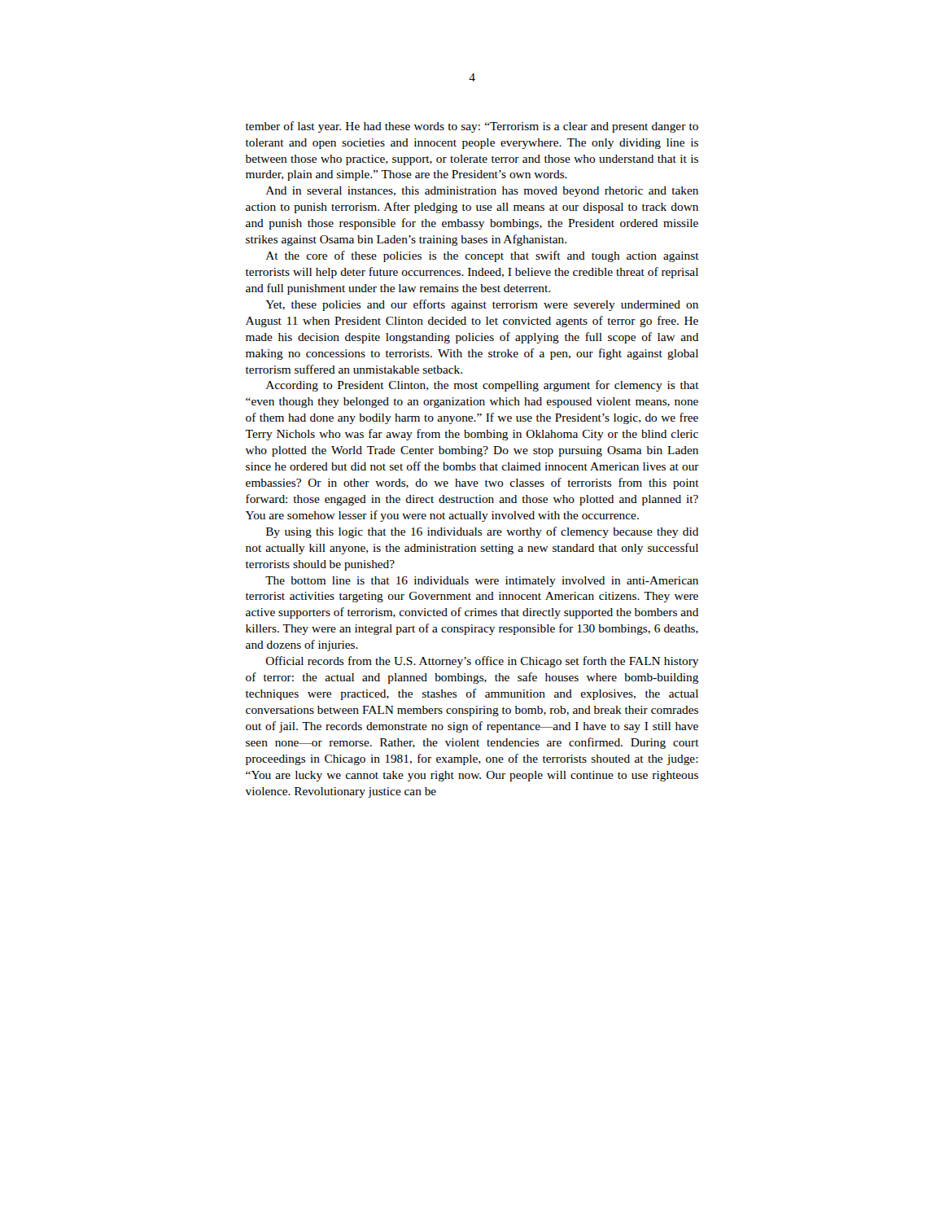4
tember of last year. He had these words to say: “Terrorism is a clear and present danger to tolerant and open societies and innocent people everywhere. The only dividing line is between those who practice, support, or tolerate terror and those who understand that it is murder, plain and simple.” Those are the President’s own words.
And in several instances, this administration has moved beyond rhetoric and taken action to punish terrorism. After pledging to use all means at our disposal to track down and punish those responsible for the embassy bombings, the President ordered missile strikes against Osama bin Laden’s training bases in Afghanistan.
At the core of these policies is the concept that swift and tough action against terrorists will help deter future occurrences. Indeed, I believe the credible threat of reprisal and full punishment under the law remains the best deterrent.
Yet, these policies and our efforts against terrorism were severely undermined on August 11 when President Clinton decided to let convicted agents of terror go free. He made his decision despite longstanding policies of applying the full scope of law and making no concessions to terrorists. With the stroke of a pen, our fight against global terrorism suffered an unmistakable setback.
According to President Clinton, the most compelling argument for clemency is that “even though they belonged to an organization which had espoused violent means, none of them had done any bodily harm to anyone.” If we use the President’s logic, do we free Terry Nichols who was far away from the bombing in Oklahoma City or the blind cleric who plotted the World Trade Center bombing? Do we stop pursuing Osama bin Laden since he ordered but did not set off the bombs that claimed innocent American lives at our embassies? Or in other words, do we have two classes of terrorists from this point forward: those engaged in the direct destruction and those who plotted and planned it? You are somehow lesser if you were not actually involved with the occurrence.
By using this logic that the 16 individuals are worthy of clemency because they did not actually kill anyone, is the administration setting a new standard that only successful terrorists should be punished?
The bottom line is that 16 individuals were intimately involved in anti-American terrorist activities targeting our Government and innocent American citizens. They were active supporters of terrorism, convicted of crimes that directly supported the bombers and killers. They were an integral part of a conspiracy responsible for 130 bombings, 6 deaths, and dozens of injuries.
Official records from the U.S. Attorney’s office in Chicago set forth the FALN history of terror: the actual and planned bombings, the safe houses where bomb-building techniques were practiced, the stashes of ammunition and explosives, the actual conversations between FALN members conspiring to bomb, rob, and break their comrades out of jail. The records demonstrate no sign of repentance—and I have to say I still have seen none—or remorse. Rather, the violent tendencies are confirmed. During court proceedings in Chicago in 1981, for example, one of the terrorists shouted at the judge: “You are lucky we cannot take you right now. Our people will continue to use righteous violence. Revolutionary justice can be